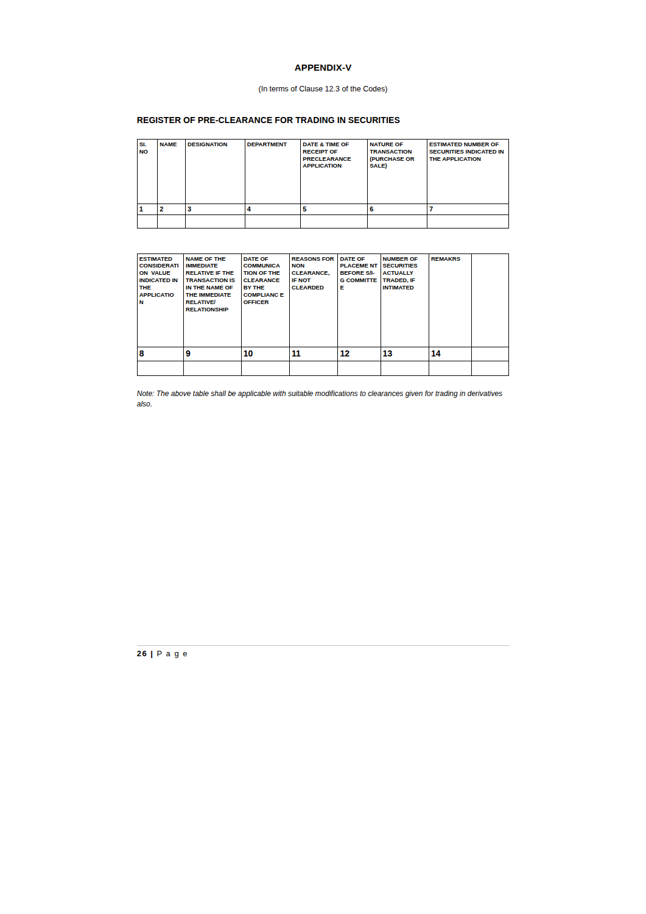APPENDIX-V
(In terms of Clause 12.3 of the Codes)
REGISTER OF PRE-CLEARANCE FOR TRADING IN SECURITIES
| SI. NO | NAME | DESIGNATION | DEPARTMENT | DATE & TIME OF RECEIPT OF PRECLEARANCE APPLICATION | NATURE OF TRANSACTION (PURCHASE OR SALE) | ESTIMATED NUMBER OF SECURITIES INDICATED IN THE APPLICATION |
| --- | --- | --- | --- | --- | --- | --- |
| 1 | 2 | 3 | 4 | 5 | 6 | 7 |
| ESTIMATED CONSIDERATI ON VALUE INDICATED IN THE APPLICATIO N | NAME OF THE IMMEDIATE RELATIVE IF THE TRANSACTION IS IN THE NAME OF THE IMMEDIATE RELATIVE/ RELATIONSHIP | DATE OF COMMUNICA TION OF THE CLEARANCE BY THE COMPLIANC E OFFICER | REASONS FOR NON CLEARANCE, IF NOT CLEARDED | DATE OF PLACEME NT BEFORE S/I-G COMMITTE E | NUMBER OF SECURITIES ACTUALLY TRADED, IF INTIMATED | REMAKRS | |
| --- | --- | --- | --- | --- | --- | --- | --- |
| 8 | 9 | 10 | 11 | 12 | 13 | 14 | |
Note: The above table shall be applicable with suitable modifications to clearances given for trading in derivatives also.
26 | P a g e